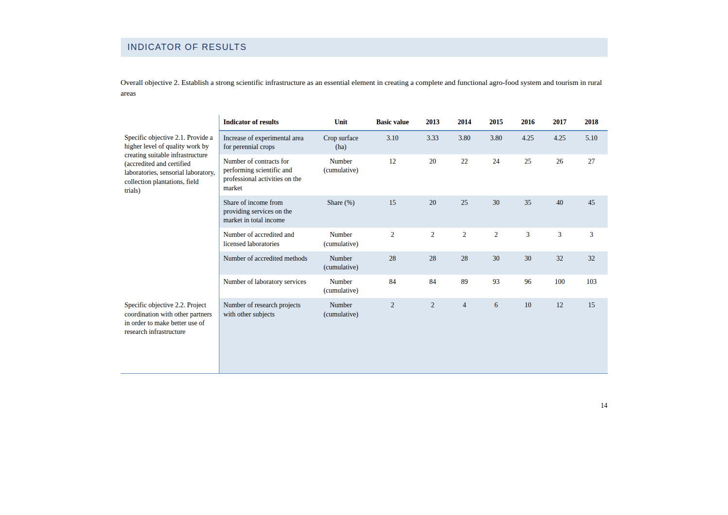INDICATOR OF RESULTS
Overall objective 2. Establish a strong scientific infrastructure as an essential element in creating a complete and functional agro-food system and tourism in rural areas
| | Indicator of results | Unit | Basic value | 2013 | 2014 | 2015 | 2016 | 2017 | 2018 |
| --- | --- | --- | --- | --- | --- | --- | --- | --- | --- |
| Specific objective 2.1. Provide a higher level of quality work by creating suitable infrastructure (accredited and certified laboratories, sensorial laboratory, collection plantations, field trials) | Increase of experimental area for perennial crops | Crop surface (ha) | 3.10 | 3.33 | 3.80 | 3.80 | 4.25 | 4.25 | 5.10 |
| Number of contracts for performing scientific and professional activities on the market | Number (cumulative) | 12 | 20 | 22 | 24 | 25 | 26 | 27 |
| Share of income from providing services on the market in total income | Share (%) | 15 | 20 | 25 | 30 | 35 | 40 | 45 |
| Number of accredited and licensed laboratories | Number (cumulative) | 2 | 2 | 2 | 2 | 3 | 3 | 3 |
| Number of accredited methods | Number (cumulative) | 28 | 28 | 28 | 30 | 30 | 32 | 32 |
| Number of laboratory services | Number (cumulative) | 84 | 84 | 89 | 93 | 96 | 100 | 103 |
| Specific objective 2.2. Project coordination with other partners in order to make better use of research infrastructure | Number of research projects with other subjects | Number (cumulative) | 2 | 2 | 4 | 6 | 10 | 12 | 15 |
14